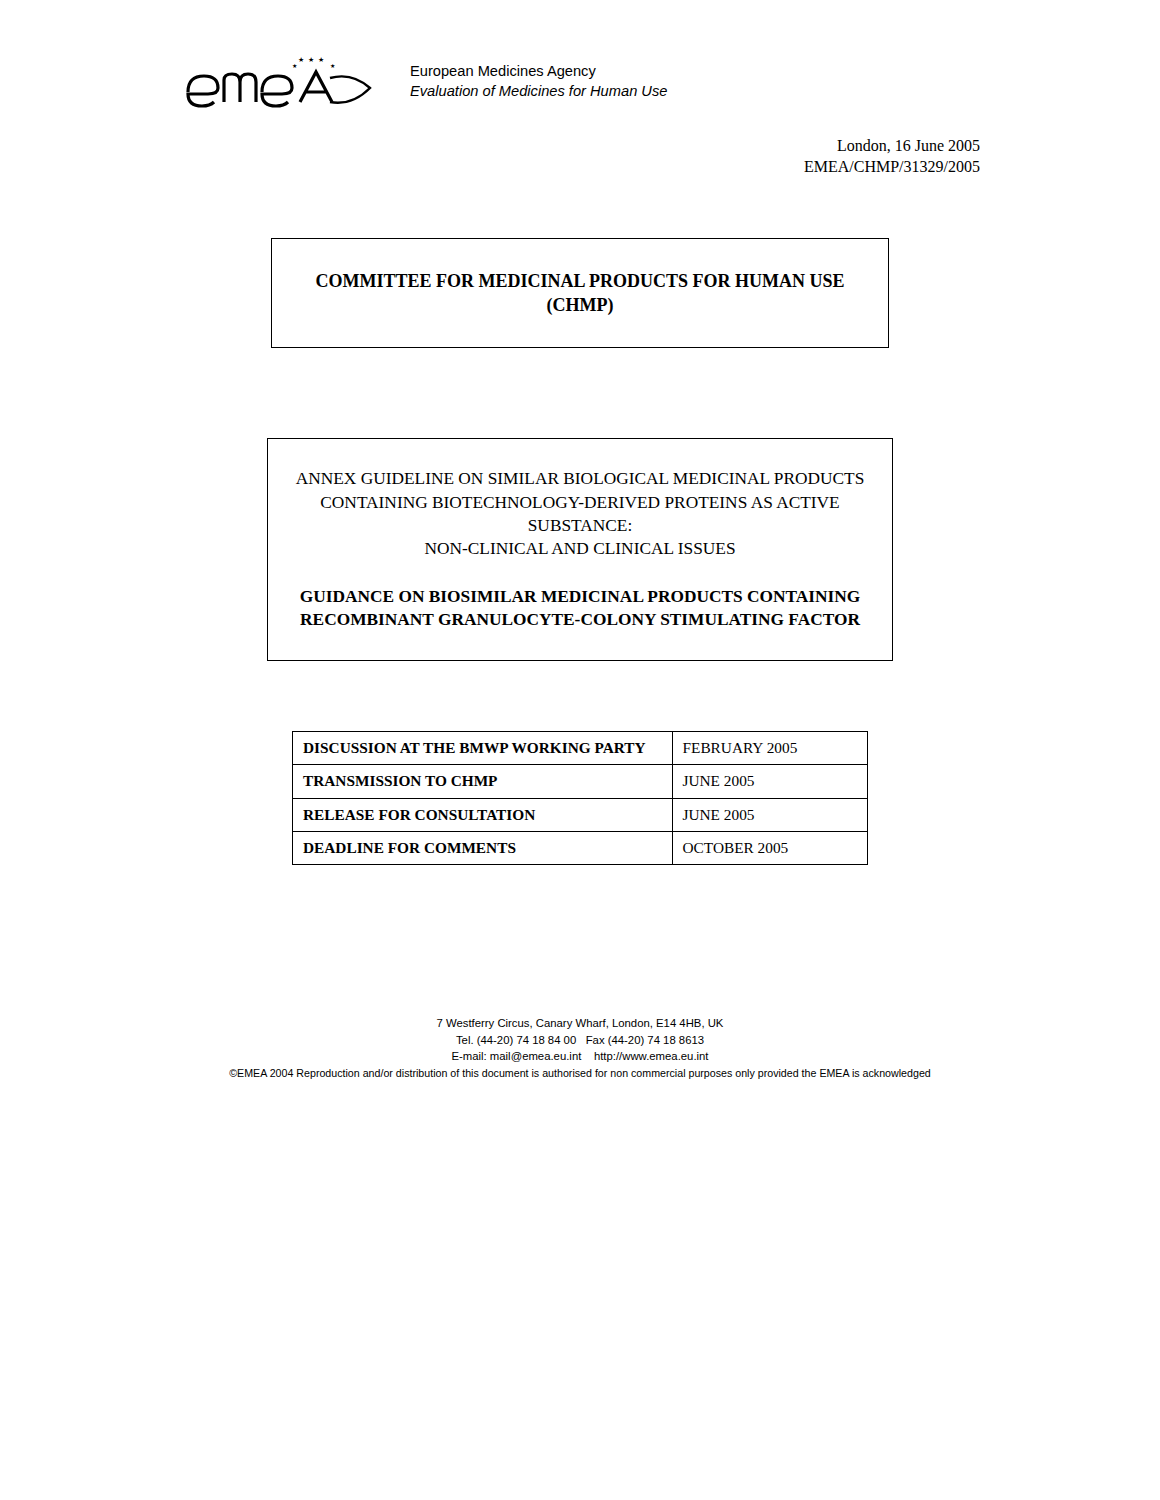★ ★ ★ ★ ★
European Medicines Agency
Evaluation of Medicines for Human Use
London, 16 June 2005
EMEA/CHMP/31329/2005
COMMITTEE FOR MEDICINAL PRODUCTS FOR HUMAN USE
(CHMP)
ANNEX GUIDELINE ON SIMILAR BIOLOGICAL MEDICINAL PRODUCTS CONTAINING BIOTECHNOLOGY-DERIVED PROTEINS AS ACTIVE SUBSTANCE:
NON-CLINICAL AND CLINICAL ISSUES
GUIDANCE ON BIOSIMILAR MEDICINAL PRODUCTS CONTAINING
RECOMBINANT GRANULOCYTE-COLONY STIMULATING FACTOR
| DISCUSSION AT THE BMWP WORKING PARTY | FEBRUARY 2005 |
| TRANSMISSION TO CHMP | JUNE 2005 |
| RELEASE FOR CONSULTATION | JUNE 2005 |
| DEADLINE FOR COMMENTS | OCTOBER 2005 |
7 Westferry Circus, Canary Wharf, London, E14 4HB, UK
Tel. (44-20) 74 18 84 00 Fax (44-20) 74 18 8613
E-mail: mail@emea.eu.int http://www.emea.eu.int
©EMEA 2004 Reproduction and/or distribution of this document is authorised for non commercial purposes only provided the EMEA is acknowledged